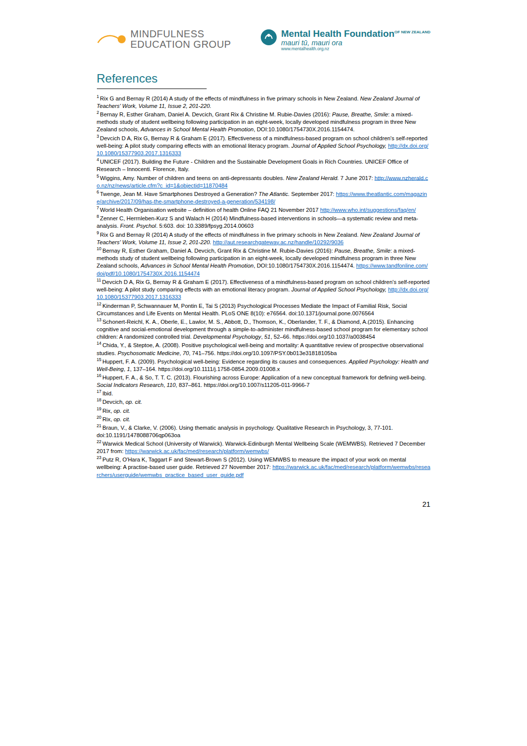MINDFULNESS
EDUCATION GROUP
Mental Health FoundationOF NEW ZEALAND
mauri tū, mauri ora
www.mentalhealth.org.nz
References
Rix G and Bernay R (2014) A study of the effects of mindfulness in five primary schools in New Zealand. New Zealand Journal of Teachers' Work, Volume 11, Issue 2, 201-220.
Bernay R, Esther Graham, Daniel A. Devcich, Grant Rix & Christine M. Rubie-Davies (2016): Pause, Breathe, Smile: a mixed-methods study of student wellbeing following participation in an eight-week, locally developed mindfulness program in three New Zealand schools, Advances in School Mental Health Promotion, DOI:10.1080/1754730X.2016.1154474.
Devcich D A, Rix G, Bernay R & Graham E (2017). Effectiveness of a mindfulness-based program on school children's self-reported well-being: A pilot study comparing effects with an emotional literacy program. Journal of Applied School Psychology, http://dx.doi.org/10.1080/15377903.2017.1316333
UNICEF (2017). Building the Future - Children and the Sustainable Development Goals in Rich Countries. UNICEF Office of Research – Innocenti. Florence, Italy.
Wiggins, Amy. Number of children and teens on anti-depressants doubles. New Zealand Herald. 7 June 2017: http://www.nzherald.co.nz/nz/news/article.cfm?c_id=1&objectid=11870484
Twenge, Jean M. Have Smartphones Destroyed a Generation? The Atlantic. September 2017: https://www.theatlantic.com/magazine/archive/2017/09/has-the-smartphone-destroyed-a-generation/534198/
World Health Organisation website – definition of health Online FAQ 21 November 2017 http://www.who.int/suggestions/faq/en/
Zenner C, Herrnleben-Kurz S and Walach H (2014) Mindfulness-based interventions in schools—a systematic review and meta-analysis. Front. Psychol. 5:603. doi: 10.3389/fpsyg.2014.00603
Rix G and Bernay R (2014) A study of the effects of mindfulness in five primary schools in New Zealand. New Zealand Journal of Teachers' Work, Volume 11, Issue 2, 201-220. http://aut.researchgateway.ac.nz/handle/10292/9036
Bernay R, Esther Graham, Daniel A. Devcich, Grant Rix & Christine M. Rubie-Davies (2016): Pause, Breathe, Smile: a mixed-methods study of student wellbeing following participation in an eight-week, locally developed mindfulness program in three New Zealand schools, Advances in School Mental Health Promotion, DOI:10.1080/1754730X.2016.1154474. https://www.tandfonline.com/doi/pdf/10.1080/1754730X.2016.1154474
Devcich D A, Rix G, Bernay R & Graham E (2017). Effectiveness of a mindfulness-based program on school children's self-reported well-being: A pilot study comparing effects with an emotional literacy program. Journal of Applied School Psychology, http://dx.doi.org/10.1080/15377903.2017.1316333
Kinderman P, Schwannauer M, Pontin E, Tai S (2013) Psychological Processes Mediate the Impact of Familial Risk, Social Circumstances and Life Events on Mental Health. PLoS ONE 8(10): e76564. doi:10.1371/journal.pone.0076564
Schonert-Reichl, K. A., Oberle, E., Lawlor, M. S., Abbott, D., Thomson, K., Oberlander, T. F., & Diamond, A.(2015). Enhancing cognitive and social-emotional development through a simple-to-administer mindfulness-based school program for elementary school children: A randomized controlled trial. Developmental Psychology, 51, 52–66. https://doi.org/10.1037/a0038454
Chida, Y., & Steptoe, A. (2008). Positive psychological well-being and mortality: A quantitative review of prospective observational studies. Psychosomatic Medicine, 70, 741–756. https://doi.org/10.1097/PSY.0b013e31818105ba
Huppert, F. A. (2009). Psychological well-being: Evidence regarding its causes and consequences. Applied Psychology: Health and Well-Being, 1, 137–164. https://doi.org/10.1111/j.1758-0854.2009.01008.x
Huppert, F. A., & So, T. T. C. (2013). Flourishing across Europe: Application of a new conceptual framework for defining well-being. Social Indicators Research, 110, 837–861. https://doi.org/10.1007/s11205-011-9966-7
Ibid.
Devcich, op. cit.
Rix, op. cit.
Rix, op. cit.
Braun, V., & Clarke, V. (2006). Using thematic analysis in psychology. Qualitative Research in Psychology, 3, 77-101. doi:10.1191/1478088706qp063oa
Warwick Medical School (University of Warwick). Warwick-Edinburgh Mental Wellbeing Scale (WEMWBS). Retrieved 7 December 2017 from: https://warwick.ac.uk/fac/med/research/platform/wemwbs/
Putz R, O'Hara K, Taggart F and Stewart-Brown S (2012). Using WEMWBS to measure the impact of your work on mental wellbeing: A practise-based user guide. Retrieved 27 November 2017: https://warwick.ac.uk/fac/med/research/platform/wemwbs/researchers/userguide/wemwbs_practice_based_user_guide.pdf
21